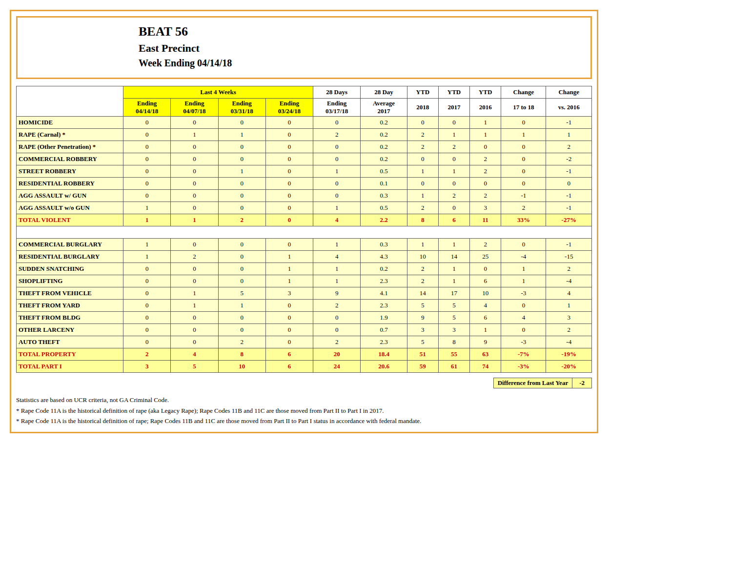BEAT 56
East Precinct
Week Ending 04/14/18
| | Last 4 Weeks | 28 Days | 28 Day | YTD | YTD | YTD | Change | Change |
| --- | --- | --- | --- | --- | --- | --- | --- | --- |
| Ending 04/14/18 | Ending 04/07/18 | Ending 03/31/18 | Ending 03/24/18 | Ending 03/17/18 | Average 2017 | 2018 | 2017 | 2016 | 17 to 18 | vs. 2016 |
| HOMICIDE | 0 | 0 | 0 | 0 | 0 | 0.2 | 0 | 0 | 1 | 0 | -1 |
| RAPE (Carnal) * | 0 | 1 | 1 | 0 | 2 | 0.2 | 2 | 1 | 1 | 1 | 1 |
| RAPE (Other Penetration) * | 0 | 0 | 0 | 0 | 0 | 0.2 | 2 | 2 | 0 | 0 | 2 |
| COMMERCIAL ROBBERY | 0 | 0 | 0 | 0 | 0 | 0.2 | 0 | 0 | 2 | 0 | -2 |
| STREET ROBBERY | 0 | 0 | 1 | 0 | 1 | 0.5 | 1 | 1 | 2 | 0 | -1 |
| RESIDENTIAL ROBBERY | 0 | 0 | 0 | 0 | 0 | 0.1 | 0 | 0 | 0 | 0 | 0 |
| AGG ASSAULT w/ GUN | 0 | 0 | 0 | 0 | 0 | 0.3 | 1 | 2 | 2 | -1 | -1 |
| AGG ASSAULT w/o GUN | 1 | 0 | 0 | 0 | 1 | 0.5 | 2 | 0 | 3 | 2 | -1 |
| TOTAL VIOLENT | 1 | 1 | 2 | 0 | 4 | 2.2 | 8 | 6 | 11 | 33% | -27% |
| COMMERCIAL BURGLARY | 1 | 0 | 0 | 0 | 1 | 0.3 | 1 | 1 | 2 | 0 | -1 |
| RESIDENTIAL BURGLARY | 1 | 2 | 0 | 1 | 4 | 4.3 | 10 | 14 | 25 | -4 | -15 |
| SUDDEN SNATCHING | 0 | 0 | 0 | 1 | 1 | 0.2 | 2 | 1 | 0 | 1 | 2 |
| SHOPLIFTING | 0 | 0 | 0 | 1 | 1 | 2.3 | 2 | 1 | 6 | 1 | -4 |
| THEFT FROM VEHICLE | 0 | 1 | 5 | 3 | 9 | 4.1 | 14 | 17 | 10 | -3 | 4 |
| THEFT FROM YARD | 0 | 1 | 1 | 0 | 2 | 2.3 | 5 | 5 | 4 | 0 | 1 |
| THEFT FROM BLDG | 0 | 0 | 0 | 0 | 0 | 1.9 | 9 | 5 | 6 | 4 | 3 |
| OTHER LARCENY | 0 | 0 | 0 | 0 | 0 | 0.7 | 3 | 3 | 1 | 0 | 2 |
| AUTO THEFT | 0 | 0 | 2 | 0 | 2 | 2.3 | 5 | 8 | 9 | -3 | -4 |
| TOTAL PROPERTY | 2 | 4 | 8 | 6 | 20 | 18.4 | 51 | 55 | 63 | -7% | -19% |
| TOTAL PART I | 3 | 5 | 10 | 6 | 24 | 20.6 | 59 | 61 | 74 | -3% | -20% |
Difference from Last Year-2
Statistics are based on UCR criteria, not GA Criminal Code.
* Rape Code 11A is the historical definition of rape (aka Legacy Rape); Rape Codes 11B and 11C are those moved from Part II to Part I in 2017.
* Rape Code 11A is the historical definition of rape; Rape Codes 11B and 11C are those moved from Part II to Part I status in accordance with federal mandate.